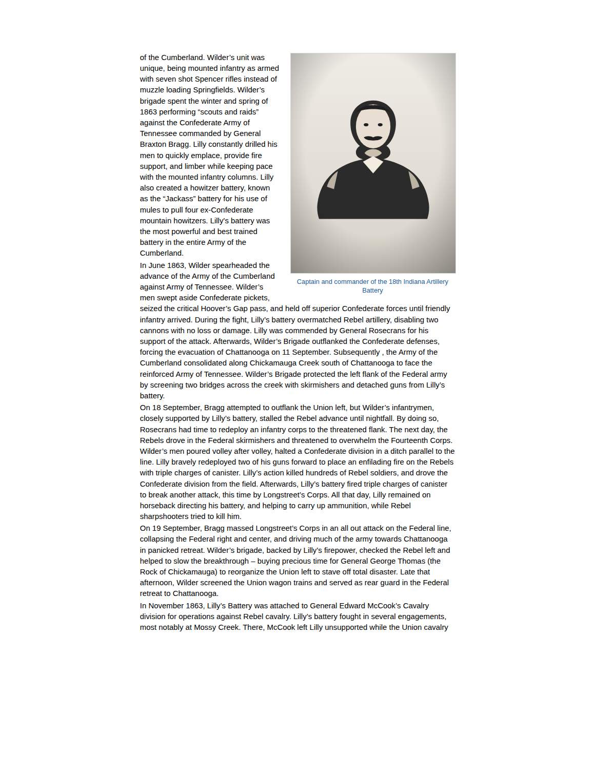Captain and commander of the 18th Indiana Artillery Battery
of the Cumberland. Wilder’s unit was unique, being mounted infantry as armed with seven shot Spencer rifles instead of muzzle loading Springfields. Wilder’s brigade spent the winter and spring of 1863 performing “scouts and raids” against the Confederate Army of Tennessee commanded by General Braxton Bragg. Lilly constantly drilled his men to quickly emplace, provide fire support, and limber while keeping pace with the mounted infantry columns. Lilly also created a howitzer battery, known as the “Jackass” battery for his use of mules to pull four ex-Confederate mountain howitzers. Lilly’s battery was the most powerful and best trained battery in the entire Army of the Cumberland.
In June 1863, Wilder spearheaded the advance of the Army of the Cumberland against Army of Tennessee. Wilder’s men swept aside Confederate pickets, seized the critical Hoover’s Gap pass, and held off superior Confederate forces until friendly infantry arrived. During the fight, Lilly’s battery overmatched Rebel artillery, disabling two cannons with no loss or damage. Lilly was commended by General Rosecrans for his support of the attack. Afterwards, Wilder’s Brigade outflanked the Confederate defenses, forcing the evacuation of Chattanooga on 11 September. Subsequently , the Army of the Cumberland consolidated along Chickamauga Creek south of Chattanooga to face the reinforced Army of Tennessee. Wilder’s Brigade protected the left flank of the Federal army by screening two bridges across the creek with skirmishers and detached guns from Lilly’s battery.
On 18 September, Bragg attempted to outflank the Union left, but Wilder’s infantrymen, closely supported by Lilly’s battery, stalled the Rebel advance until nightfall. By doing so, Rosecrans had time to redeploy an infantry corps to the threatened flank. The next day, the Rebels drove in the Federal skirmishers and threatened to overwhelm the Fourteenth Corps. Wilder’s men poured volley after volley, halted a Confederate division in a ditch parallel to the line. Lilly bravely redeployed two of his guns forward to place an enfilading fire on the Rebels with triple charges of canister. Lilly’s action killed hundreds of Rebel soldiers, and drove the Confederate division from the field. Afterwards, Lilly’s battery fired triple charges of canister to break another attack, this time by Longstreet’s Corps. All that day, Lilly remained on horseback directing his battery, and helping to carry up ammunition, while Rebel sharpshooters tried to kill him.
On 19 September, Bragg massed Longstreet’s Corps in an all out attack on the Federal line, collapsing the Federal right and center, and driving much of the army towards Chattanooga in panicked retreat. Wilder’s brigade, backed by Lilly’s firepower, checked the Rebel left and helped to slow the breakthrough – buying precious time for General George Thomas (the Rock of Chickamauga) to reorganize the Union left to stave off total disaster. Late that afternoon, Wilder screened the Union wagon trains and served as rear guard in the Federal retreat to Chattanooga.
In November 1863, Lilly’s Battery was attached to General Edward McCook’s Cavalry division for operations against Rebel cavalry. Lilly’s battery fought in several engagements, most notably at Mossy Creek. There, McCook left Lilly unsupported while the Union cavalry